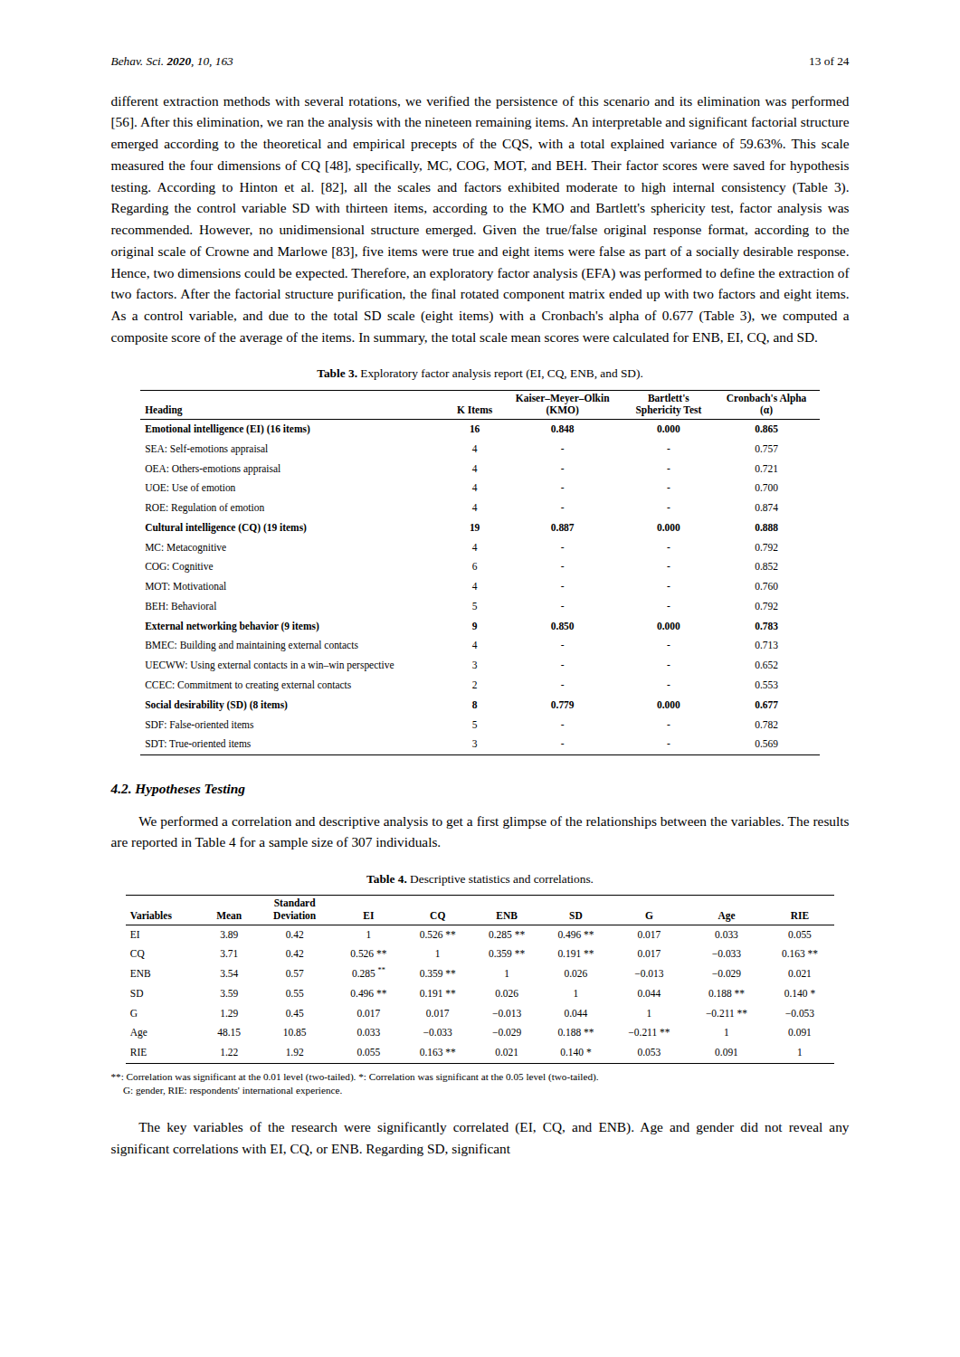Behav. Sci. 2020, 10, 163 13 of 24
different extraction methods with several rotations, we verified the persistence of this scenario and its elimination was performed [56]. After this elimination, we ran the analysis with the nineteen remaining items. An interpretable and significant factorial structure emerged according to the theoretical and empirical precepts of the CQS, with a total explained variance of 59.63%. This scale measured the four dimensions of CQ [48], specifically, MC, COG, MOT, and BEH. Their factor scores were saved for hypothesis testing. According to Hinton et al. [82], all the scales and factors exhibited moderate to high internal consistency (Table 3). Regarding the control variable SD with thirteen items, according to the KMO and Bartlett's sphericity test, factor analysis was recommended. However, no unidimensional structure emerged. Given the true/false original response format, according to the original scale of Crowne and Marlowe [83], five items were true and eight items were false as part of a socially desirable response. Hence, two dimensions could be expected. Therefore, an exploratory factor analysis (EFA) was performed to define the extraction of two factors. After the factorial structure purification, the final rotated component matrix ended up with two factors and eight items. As a control variable, and due to the total SD scale (eight items) with a Cronbach's alpha of 0.677 (Table 3), we computed a composite score of the average of the items. In summary, the total scale mean scores were calculated for ENB, EI, CQ, and SD.
Table 3. Exploratory factor analysis report (EI, CQ, ENB, and SD).
| Heading | K Items | Kaiser–Meyer–Olkin (KMO) | Bartlett's Sphericity Test | Cronbach's Alpha (α) |
| --- | --- | --- | --- | --- |
| Emotional intelligence (EI) (16 items) | 16 | 0.848 | 0.000 | 0.865 |
| SEA: Self-emotions appraisal | 4 | - | - | 0.757 |
| OEA: Others-emotions appraisal | 4 | - | - | 0.721 |
| UOE: Use of emotion | 4 | - | - | 0.700 |
| ROE: Regulation of emotion | 4 | - | - | 0.874 |
| Cultural intelligence (CQ) (19 items) | 19 | 0.887 | 0.000 | 0.888 |
| MC: Metacognitive | 4 | - | - | 0.792 |
| COG: Cognitive | 6 | - | - | 0.852 |
| MOT: Motivational | 4 | - | - | 0.760 |
| BEH: Behavioral | 5 | - | - | 0.792 |
| External networking behavior (9 items) | 9 | 0.850 | 0.000 | 0.783 |
| BMEC: Building and maintaining external contacts | 4 | - | - | 0.713 |
| UECWW: Using external contacts in a win–win perspective | 3 | - | - | 0.652 |
| CCEC: Commitment to creating external contacts | 2 | - | - | 0.553 |
| Social desirability (SD) (8 items) | 8 | 0.779 | 0.000 | 0.677 |
| SDF: False-oriented items | 5 | - | - | 0.782 |
| SDT: True-oriented items | 3 | - | - | 0.569 |
4.2. Hypotheses Testing
We performed a correlation and descriptive analysis to get a first glimpse of the relationships between the variables. The results are reported in Table 4 for a sample size of 307 individuals.
Table 4. Descriptive statistics and correlations.
| Variables | Mean | Standard Deviation | EI | CQ | ENB | SD | G | Age | RIE |
| --- | --- | --- | --- | --- | --- | --- | --- | --- | --- |
| EI | 3.89 | 0.42 | 1 | 0.526 ** | 0.285 ** | 0.496 ** | 0.017 | 0.033 | 0.055 |
| CQ | 3.71 | 0.42 | 0.526 ** | 1 | 0.359 ** | 0.191 ** | 0.017 | −0.033 | 0.163 ** |
| ENB | 3.54 | 0.57 | 0.285 ** | 0.359 ** | 1 | 0.026 | −0.013 | −0.029 | 0.021 |
| SD | 3.59 | 0.55 | 0.496 ** | 0.191 ** | 0.026 | 1 | 0.044 | 0.188 ** | 0.140 * |
| G | 1.29 | 0.45 | 0.017 | 0.017 | −0.013 | 0.044 | 1 | −0.211 ** | −0.053 |
| Age | 48.15 | 10.85 | 0.033 | −0.033 | −0.029 | 0.188 ** | −0.211 ** | 1 | 0.091 |
| RIE | 1.22 | 1.92 | 0.055 | 0.163 ** | 0.021 | 0.140 * | 0.053 | 0.091 | 1 |
**: Correlation was significant at the 0.01 level (two-tailed). *: Correlation was significant at the 0.05 level (two-tailed). G: gender, RIE: respondents' international experience.
The key variables of the research were significantly correlated (EI, CQ, and ENB). Age and gender did not reveal any significant correlations with EI, CQ, or ENB. Regarding SD, significant